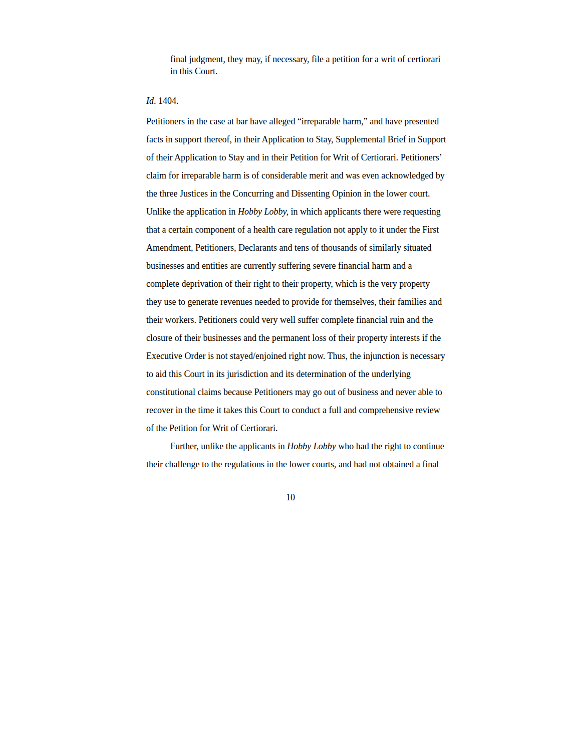final judgment, they may, if necessary, file a petition for a writ of certiorari in this Court.
Id. 1404.
Petitioners in the case at bar have alleged “irreparable harm,” and have presented facts in support thereof, in their Application to Stay, Supplemental Brief in Support of their Application to Stay and in their Petition for Writ of Certiorari. Petitioners’ claim for irreparable harm is of considerable merit and was even acknowledged by the three Justices in the Concurring and Dissenting Opinion in the lower court. Unlike the application in Hobby Lobby, in which applicants there were requesting that a certain component of a health care regulation not apply to it under the First Amendment, Petitioners, Declarants and tens of thousands of similarly situated businesses and entities are currently suffering severe financial harm and a complete deprivation of their right to their property, which is the very property they use to generate revenues needed to provide for themselves, their families and their workers. Petitioners could very well suffer complete financial ruin and the closure of their businesses and the permanent loss of their property interests if the Executive Order is not stayed/enjoined right now. Thus, the injunction is necessary to aid this Court in its jurisdiction and its determination of the underlying constitutional claims because Petitioners may go out of business and never able to recover in the time it takes this Court to conduct a full and comprehensive review of the Petition for Writ of Certiorari.
Further, unlike the applicants in Hobby Lobby who had the right to continue their challenge to the regulations in the lower courts, and had not obtained a final
10